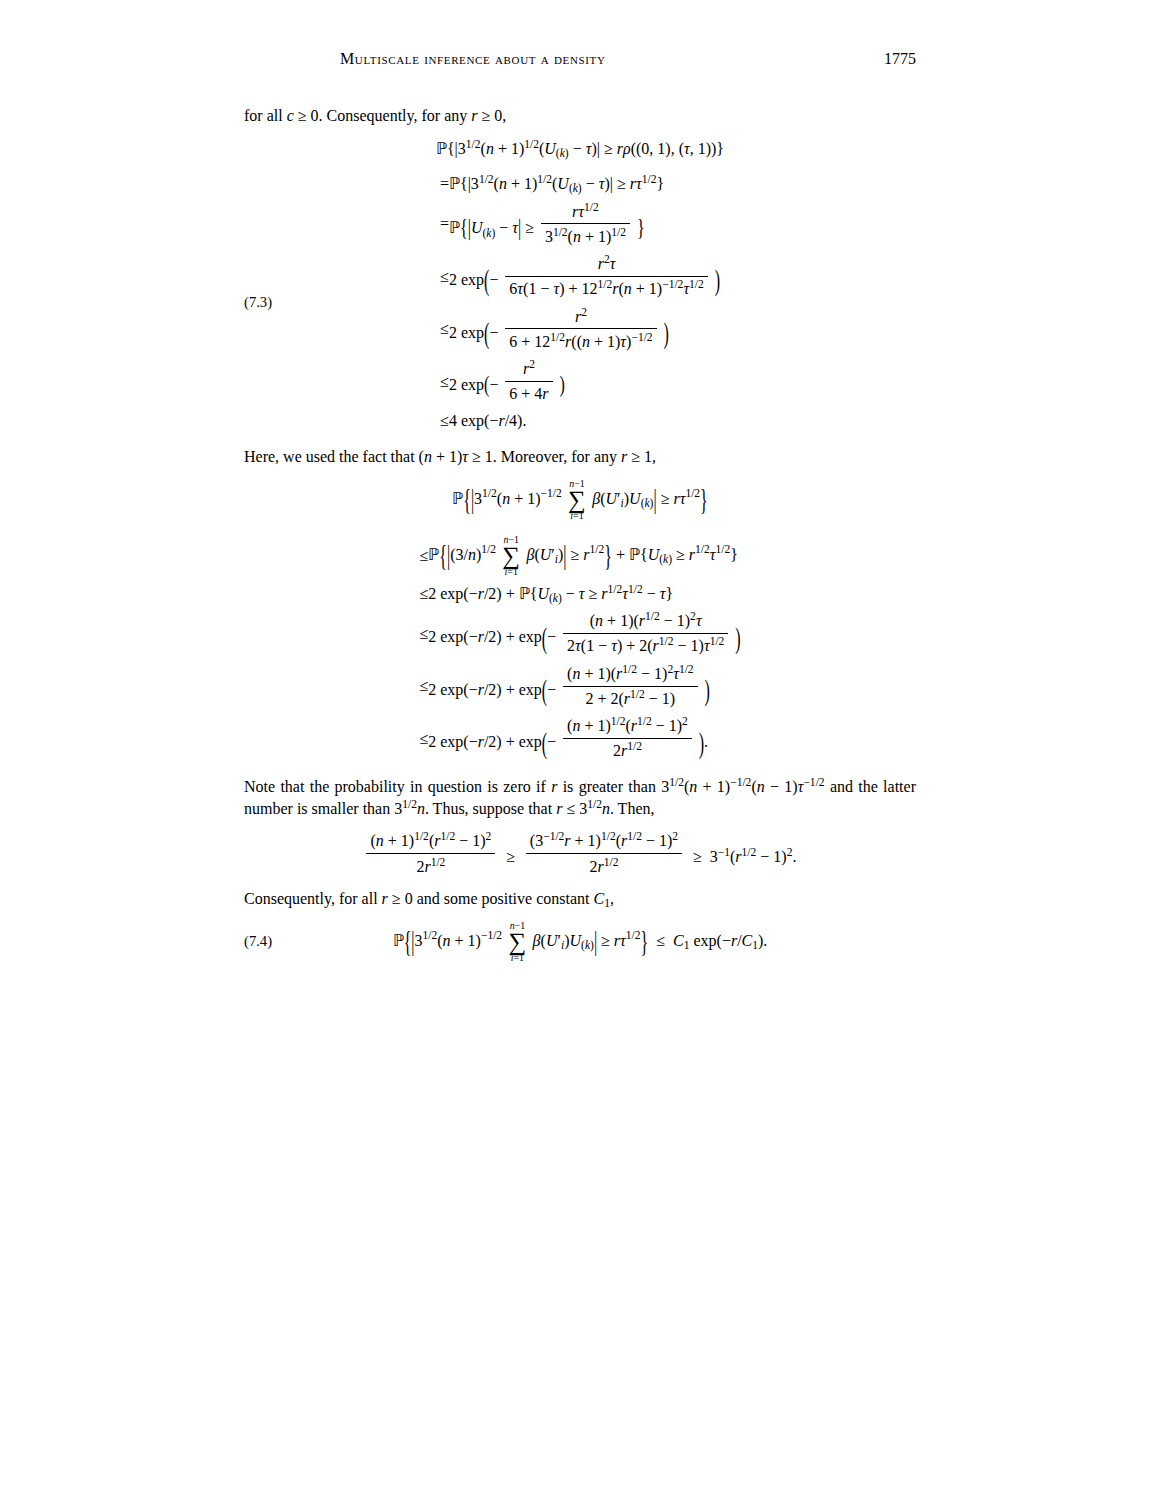Multiscale inference about a density 1775
for all c ≥ 0. Consequently, for any r ≥ 0,
ℙ{|31/2(n + 1)1/2(U(k) − τ)| ≥ rρ((0, 1), (τ, 1))}
(7.3)
| | = | ℙ{/3 1/2 ( n + 1) 1/2 ( U ( k ) − τ )/ ≥ r τ 1/2 } |
| | = | ℙ { / U ( k ) − τ / ≥ r τ 1/2 3 1/2 ( n + 1) 1/2 } |
| | ≤ | 2 exp ( − r 2 τ 6 τ (1 − τ ) + 12 1/2 r ( n + 1) −1/2 τ 1/2 ) |
| | ≤ | 2 exp ( − r 2 6 + 12 1/2 r (( n + 1) τ ) −1/2 ) |
| | ≤ | 2 exp ( − r 2 6 + 4 r ) |
| | ≤ | 4 exp(− r /4). |
Here, we used the fact that (n + 1)τ ≥ 1. Moreover, for any r ≥ 1,
ℙ{|31/2(n + 1)−1/2 n−1∑i=1 β(U′i)U(k)| ≥ rτ1/2}
| | ≤ | ℙ { / (3/ n ) 1/2 n −1 ∑ i =1 β ( U ′ i ) / ≥ r 1/2 } + ℙ{ U ( k ) ≥ r 1/2 τ 1/2 } |
| | ≤ | 2 exp(− r /2) + ℙ{ U ( k ) − τ ≥ r 1/2 τ 1/2 − τ } |
| | ≤ | 2 exp(− r /2) + exp ( − ( n + 1)( r 1/2 − 1) 2 τ 2 τ (1 − τ ) + 2( r 1/2 − 1) τ 1/2 ) |
| | ≤ | 2 exp(− r /2) + exp ( − ( n + 1)( r 1/2 − 1) 2 τ 1/2 2 + 2( r 1/2 − 1) ) |
| | ≤ | 2 exp(− r /2) + exp ( − ( n + 1) 1/2 ( r 1/2 − 1) 2 2 r 1/2 ) . |
Note that the probability in question is zero if r is greater than 31/2(n + 1)−1/2(n − 1)τ−1/2 and the latter number is smaller than 31/2n. Thus, suppose that r ≤ 31/2n. Then,
(n + 1)1/2(r1/2 − 1)22r1/2 ≥ (3−1/2r + 1)1/2(r1/2 − 1)22r1/2 ≥ 3−1(r1/2 − 1)2.
Consequently, for all r ≥ 0 and some positive constant C1,
(7.4) ℙ{|31/2(n + 1)−1/2 n−1∑i=1 β(U′i)U(k)| ≥ rτ1/2} ≤ C1 exp(−r/C1).